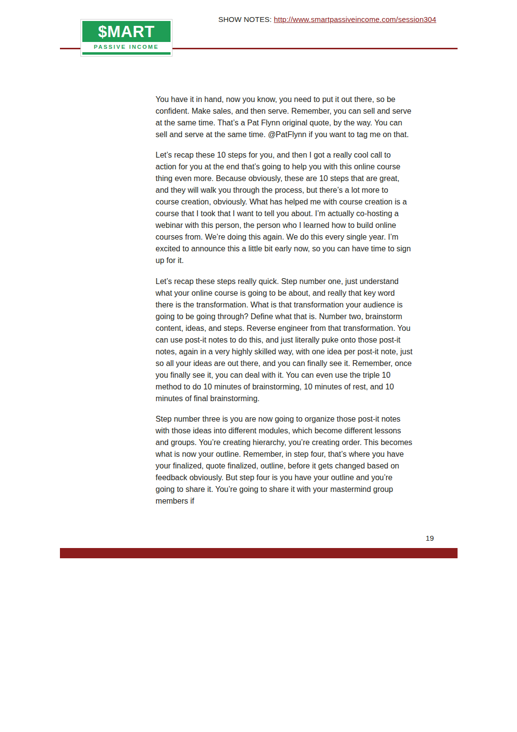SHOW NOTES: http://www.smartpassiveincome.com/session304
$MART
PASSIVE INCOME
You have it in hand, now you know, you need to put it out there, so be confident. Make sales, and then serve. Remember, you can sell and serve at the same time. That’s a Pat Flynn original quote, by the way. You can sell and serve at the same time. @PatFlynn if you want to tag me on that.
Let’s recap these 10 steps for you, and then I got a really cool call to action for you at the end that’s going to help you with this online course thing even more. Because obviously, these are 10 steps that are great, and they will walk you through the process, but there’s a lot more to course creation, obviously. What has helped me with course creation is a course that I took that I want to tell you about. I’m actually co-hosting a webinar with this person, the person who I learned how to build online courses from. We’re doing this again. We do this every single year. I’m excited to announce this a little bit early now, so you can have time to sign up for it.
Let’s recap these steps really quick. Step number one, just understand what your online course is going to be about, and really that key word there is the transformation. What is that transformation your audience is going to be going through? Define what that is. Number two, brainstorm content, ideas, and steps. Reverse engineer from that transformation. You can use post-it notes to do this, and just literally puke onto those post-it notes, again in a very highly skilled way, with one idea per post-it note, just so all your ideas are out there, and you can finally see it. Remember, once you finally see it, you can deal with it. You can even use the triple 10 method to do 10 minutes of brainstorming, 10 minutes of rest, and 10 minutes of final brainstorming.
Step number three is you are now going to organize those post-it notes with those ideas into different modules, which become different lessons and groups. You’re creating hierarchy, you’re creating order. This becomes what is now your outline. Remember, in step four, that’s where you have your finalized, quote finalized, outline, before it gets changed based on feedback obviously. But step four is you have your outline and you’re going to share it. You’re going to share it with your mastermind group members if
19